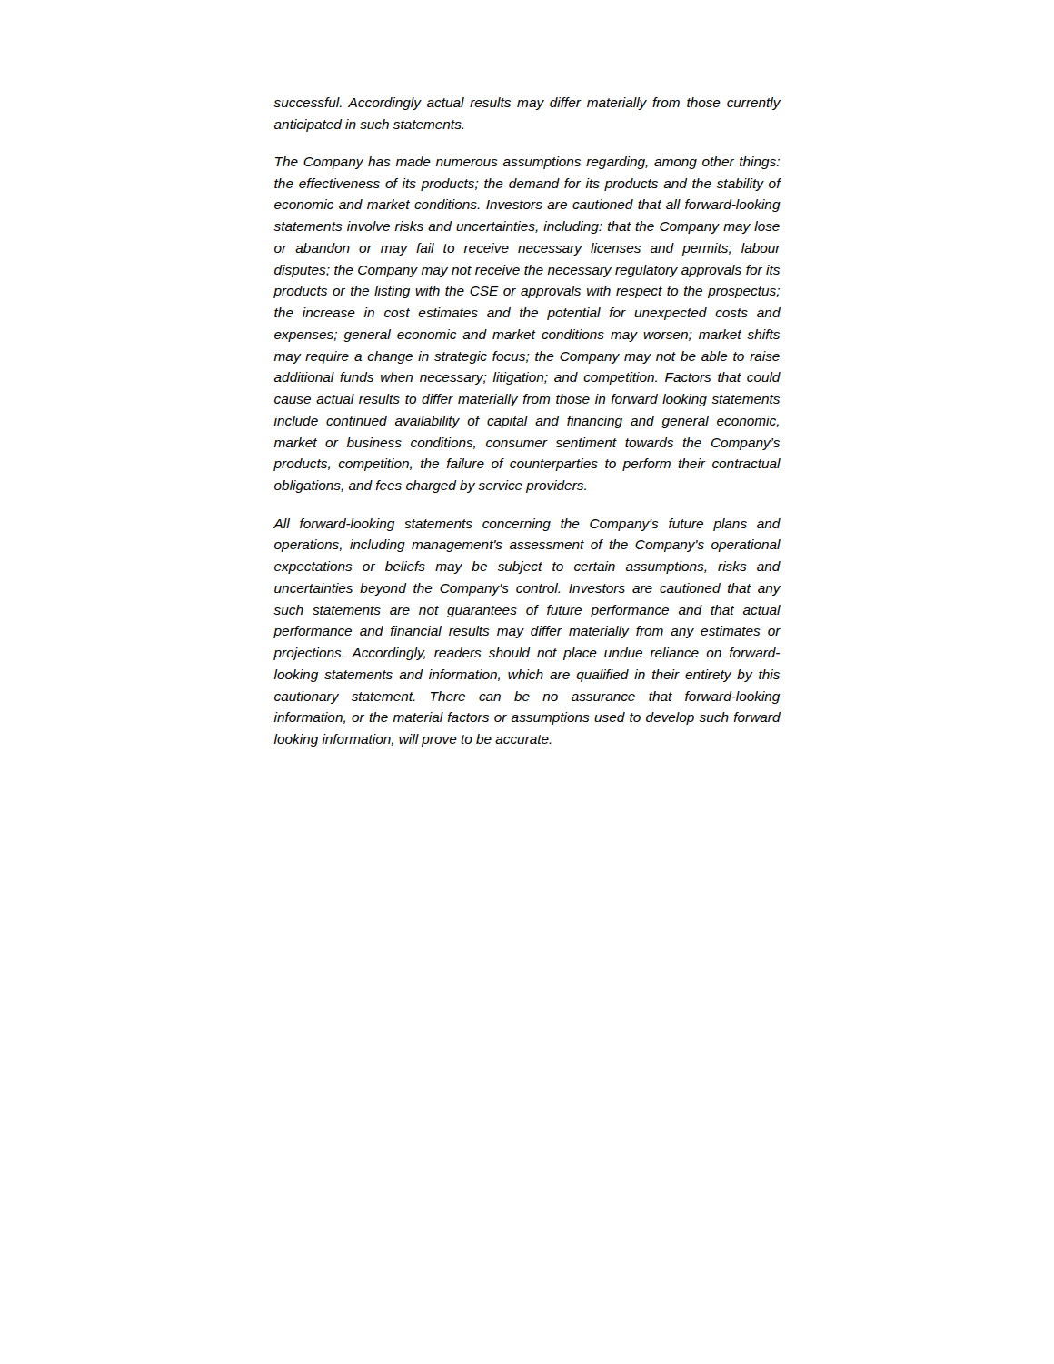successful. Accordingly actual results may differ materially from those currently anticipated in such statements.
The Company has made numerous assumptions regarding, among other things: the effectiveness of its products; the demand for its products and the stability of economic and market conditions. Investors are cautioned that all forward-looking statements involve risks and uncertainties, including: that the Company may lose or abandon or may fail to receive necessary licenses and permits; labour disputes; the Company may not receive the necessary regulatory approvals for its products or the listing with the CSE or approvals with respect to the prospectus; the increase in cost estimates and the potential for unexpected costs and expenses; general economic and market conditions may worsen; market shifts may require a change in strategic focus; the Company may not be able to raise additional funds when necessary; litigation; and competition. Factors that could cause actual results to differ materially from those in forward looking statements include continued availability of capital and financing and general economic, market or business conditions, consumer sentiment towards the Company’s products, competition, the failure of counterparties to perform their contractual obligations, and fees charged by service providers.
All forward-looking statements concerning the Company's future plans and operations, including management's assessment of the Company's operational expectations or beliefs may be subject to certain assumptions, risks and uncertainties beyond the Company's control. Investors are cautioned that any such statements are not guarantees of future performance and that actual performance and financial results may differ materially from any estimates or projections. Accordingly, readers should not place undue reliance on forward-looking statements and information, which are qualified in their entirety by this cautionary statement. There can be no assurance that forward-looking information, or the material factors or assumptions used to develop such forward looking information, will prove to be accurate.